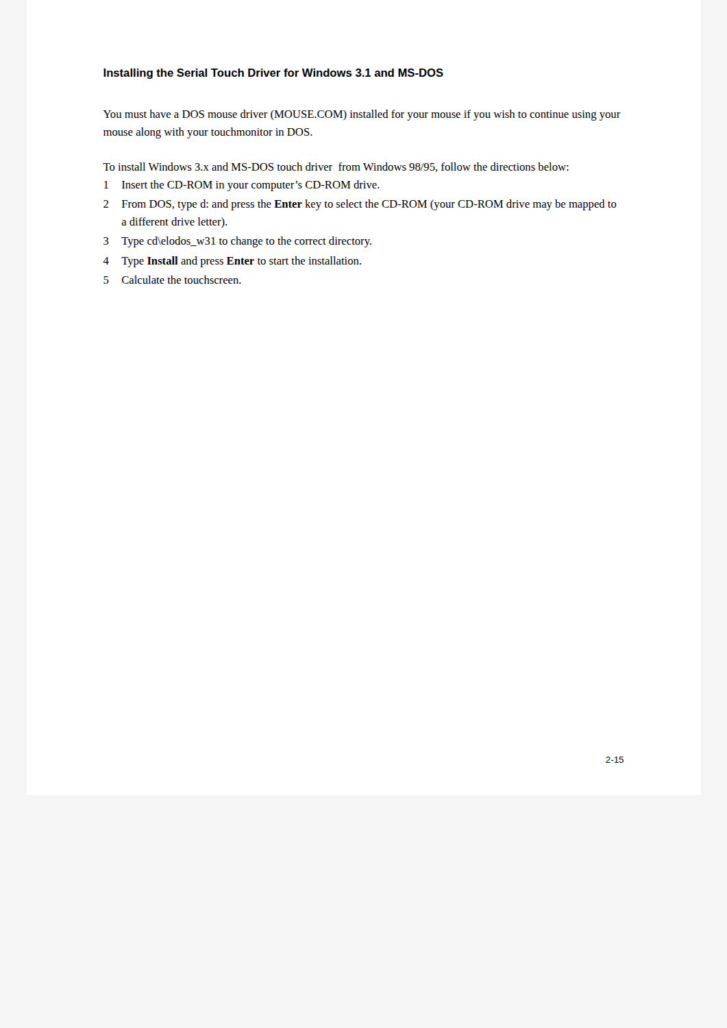Installing the Serial Touch Driver for Windows 3.1 and MS-DOS
You must have a DOS mouse driver (MOUSE.COM) installed for your mouse if you wish to continue using your mouse along with your touchmonitor in DOS.
To install Windows 3.x and MS-DOS touch driver from Windows 98/95, follow the directions below:
1 Insert the CD-ROM in your computer’s CD-ROM drive.
2 From DOS, type d: and press the Enter key to select the CD-ROM (your CD-ROM drive may be mapped to a different drive letter).
3 Type cd\elodos_w31 to change to the correct directory.
4 Type Install and press Enter to start the installation.
5 Calculate the touchscreen.
2-15